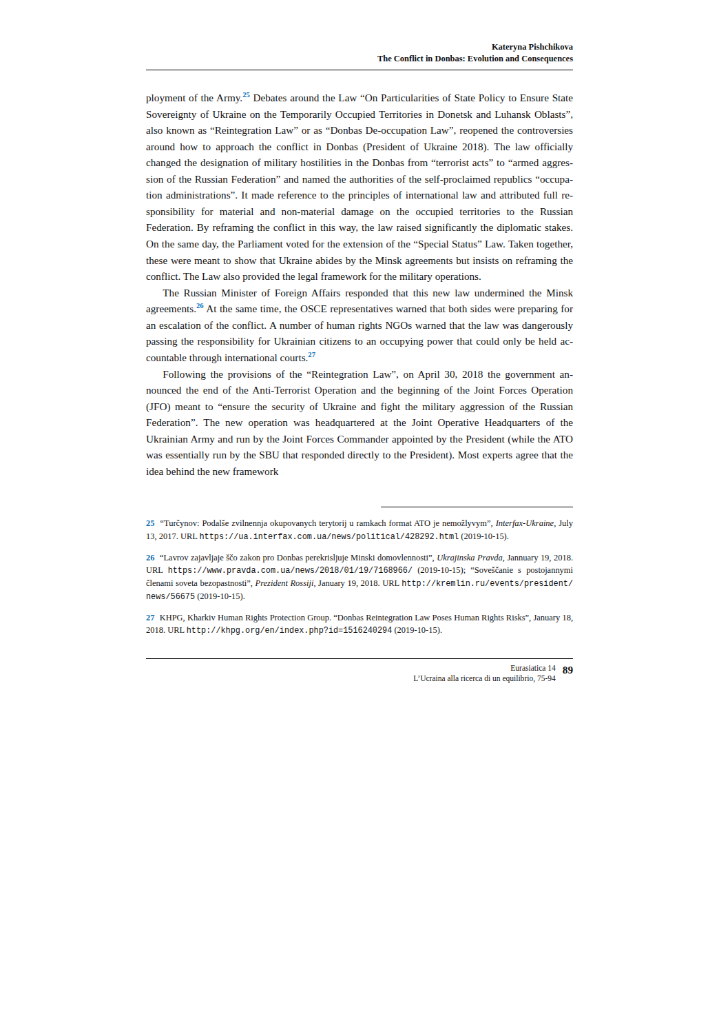Kateryna Pishchikova The Conflict in Donbas: Evolution and Consequences
ployment of the Army.25 Debates around the Law “On Particularities of State Policy to Ensure State Sovereignty of Ukraine on the Temporarily Occupied Territories in Donetsk and Luhansk Oblasts”, also known as “Reintegration Law” or as “Donbas De-occupation Law”, reopened the controversies around how to approach the conflict in Donbas (President of Ukraine 2018). The law officially changed the designation of military hostilities in the Donbas from “terrorist acts” to “armed aggression of the Russian Federation” and named the authorities of the self-proclaimed republics “occupation administrations”. It made reference to the principles of international law and attributed full responsibility for material and non-material damage on the occupied territories to the Russian Federation. By reframing the conflict in this way, the law raised significantly the diplomatic stakes. On the same day, the Parliament voted for the extension of the “Special Status” Law. Taken together, these were meant to show that Ukraine abides by the Minsk agreements but insists on reframing the conflict. The Law also provided the legal framework for the military operations.
The Russian Minister of Foreign Affairs responded that this new law undermined the Minsk agreements.26 At the same time, the OSCE representatives warned that both sides were preparing for an escalation of the conflict. A number of human rights NGOs warned that the law was dangerously passing the responsibility for Ukrainian citizens to an occupying power that could only be held accountable through international courts.27
Following the provisions of the “Reintegration Law”, on April 30, 2018 the government announced the end of the Anti-Terrorist Operation and the beginning of the Joint Forces Operation (JFO) meant to “ensure the security of Ukraine and fight the military aggression of the Russian Federation”. The new operation was headquartered at the Joint Operative Headquarters of the Ukrainian Army and run by the Joint Forces Commander appointed by the President (while the ATO was essentially run by the SBU that responded directly to the President). Most experts agree that the idea behind the new framework
25 “Turčynov: Podalše zvilnennja okupovanych terytorij u ramkach format ATO je nemožlyvym”, Interfax-Ukraine, July 13, 2017. URL https://ua.interfax.com.ua/news/political/428292.html (2019-10-15).
26 “Lavrov zajavljaje ščo zakon pro Donbas perekrisljuje Minski domovlennosti”, Ukrajinska Pravda, Jannuary 19, 2018. URL https://www.pravda.com.ua/news/2018/01/19/7168966/ (2019-10-15); “Soveščanie s postojannymi členami soveta bezopastnosti”, Prezident Rossiji, January 19, 2018. URL http://kremlin.ru/events/president/news/56675 (2019-10-15).
27 KHPG, Kharkiv Human Rights Protection Group. “Donbas Reintegration Law Poses Human Rights Risks”, January 18, 2018. URL http://khpg.org/en/index.php?id=1516240294 (2019-10-15).
Eurasiatica 14
L’Ucraina alla ricerca di un equilibrio, 75-94
89